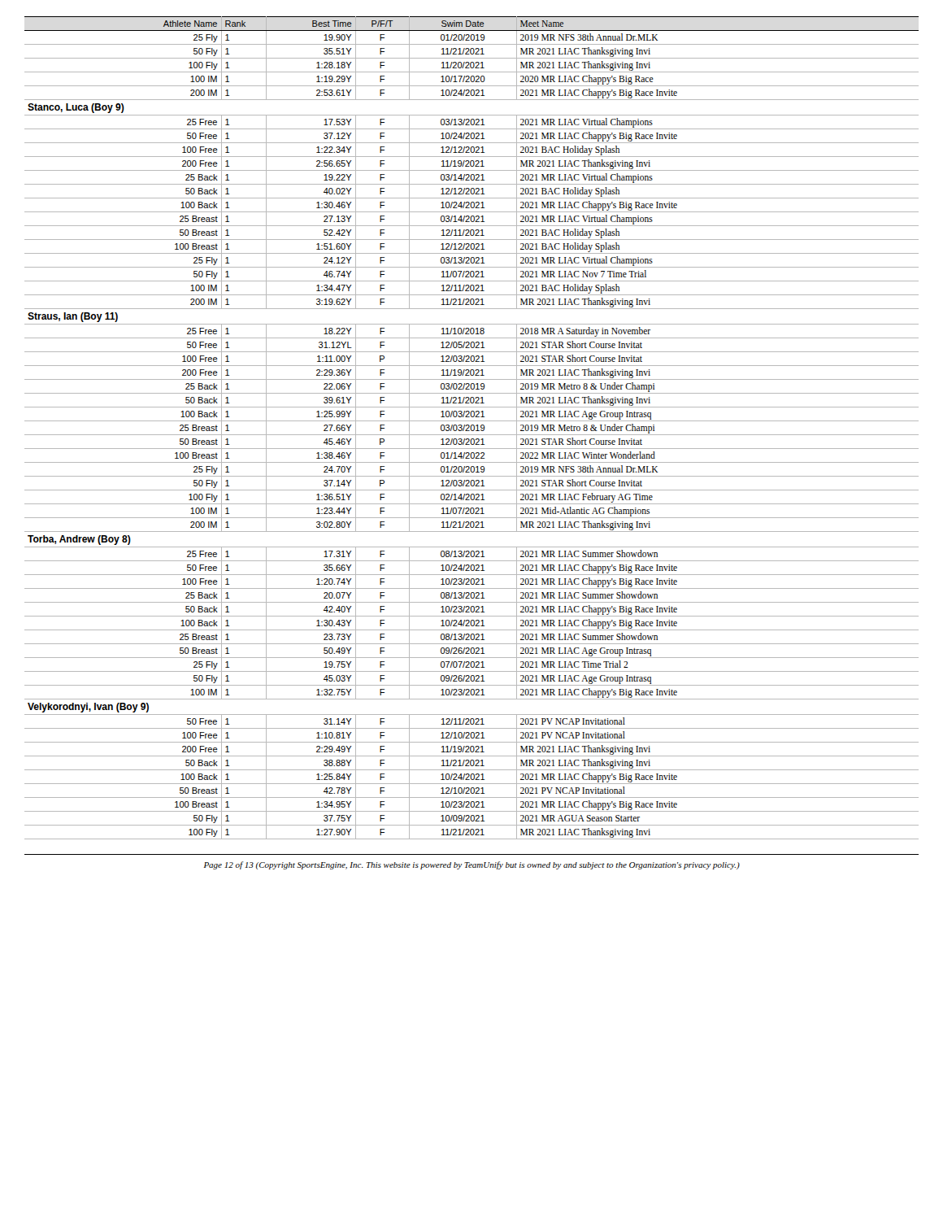| Athlete Name | Rank | Best Time | P/F/T | Swim Date | Meet Name |
| --- | --- | --- | --- | --- | --- |
| 25 Fly | 1 | 19.90Y | F | 01/20/2019 | 2019 MR NFS 38th Annual Dr.MLK |
| 50 Fly | 1 | 35.51Y | F | 11/21/2021 | MR 2021 LIAC Thanksgiving Invi |
| 100 Fly | 1 | 1:28.18Y | F | 11/20/2021 | MR 2021 LIAC Thanksgiving Invi |
| 100 IM | 1 | 1:19.29Y | F | 10/17/2020 | 2020 MR LIAC Chappy's Big Race |
| 200 IM | 1 | 2:53.61Y | F | 10/24/2021 | 2021 MR LIAC Chappy's Big Race Invite |
| Stanco, Luca (Boy 9) |
| 25 Free | 1 | 17.53Y | F | 03/13/2021 | 2021 MR LIAC Virtual Champions |
| 50 Free | 1 | 37.12Y | F | 10/24/2021 | 2021 MR LIAC Chappy's Big Race Invite |
| 100 Free | 1 | 1:22.34Y | F | 12/12/2021 | 2021 BAC Holiday Splash |
| 200 Free | 1 | 2:56.65Y | F | 11/19/2021 | MR 2021 LIAC Thanksgiving Invi |
| 25 Back | 1 | 19.22Y | F | 03/14/2021 | 2021 MR LIAC Virtual Champions |
| 50 Back | 1 | 40.02Y | F | 12/12/2021 | 2021 BAC Holiday Splash |
| 100 Back | 1 | 1:30.46Y | F | 10/24/2021 | 2021 MR LIAC Chappy's Big Race Invite |
| 25 Breast | 1 | 27.13Y | F | 03/14/2021 | 2021 MR LIAC Virtual Champions |
| 50 Breast | 1 | 52.42Y | F | 12/11/2021 | 2021 BAC Holiday Splash |
| 100 Breast | 1 | 1:51.60Y | F | 12/12/2021 | 2021 BAC Holiday Splash |
| 25 Fly | 1 | 24.12Y | F | 03/13/2021 | 2021 MR LIAC Virtual Champions |
| 50 Fly | 1 | 46.74Y | F | 11/07/2021 | 2021 MR LIAC Nov 7 Time Trial |
| 100 IM | 1 | 1:34.47Y | F | 12/11/2021 | 2021 BAC Holiday Splash |
| 200 IM | 1 | 3:19.62Y | F | 11/21/2021 | MR 2021 LIAC Thanksgiving Invi |
| Straus, Ian (Boy 11) |
| 25 Free | 1 | 18.22Y | F | 11/10/2018 | 2018 MR A Saturday in November |
| 50 Free | 1 | 31.12YL | F | 12/05/2021 | 2021 STAR Short Course Invitat |
| 100 Free | 1 | 1:11.00Y | P | 12/03/2021 | 2021 STAR Short Course Invitat |
| 200 Free | 1 | 2:29.36Y | F | 11/19/2021 | MR 2021 LIAC Thanksgiving Invi |
| 25 Back | 1 | 22.06Y | F | 03/02/2019 | 2019 MR Metro 8 & Under Champi |
| 50 Back | 1 | 39.61Y | F | 11/21/2021 | MR 2021 LIAC Thanksgiving Invi |
| 100 Back | 1 | 1:25.99Y | F | 10/03/2021 | 2021 MR LIAC Age Group Intrasq |
| 25 Breast | 1 | 27.66Y | F | 03/03/2019 | 2019 MR Metro 8 & Under Champi |
| 50 Breast | 1 | 45.46Y | P | 12/03/2021 | 2021 STAR Short Course Invitat |
| 100 Breast | 1 | 1:38.46Y | F | 01/14/2022 | 2022 MR LIAC Winter Wonderland |
| 25 Fly | 1 | 24.70Y | F | 01/20/2019 | 2019 MR NFS 38th Annual Dr.MLK |
| 50 Fly | 1 | 37.14Y | P | 12/03/2021 | 2021 STAR Short Course Invitat |
| 100 Fly | 1 | 1:36.51Y | F | 02/14/2021 | 2021 MR LIAC February AG Time |
| 100 IM | 1 | 1:23.44Y | F | 11/07/2021 | 2021 Mid-Atlantic AG Champions |
| 200 IM | 1 | 3:02.80Y | F | 11/21/2021 | MR 2021 LIAC Thanksgiving Invi |
| Torba, Andrew (Boy 8) |
| 25 Free | 1 | 17.31Y | F | 08/13/2021 | 2021 MR LIAC Summer Showdown |
| 50 Free | 1 | 35.66Y | F | 10/24/2021 | 2021 MR LIAC Chappy's Big Race Invite |
| 100 Free | 1 | 1:20.74Y | F | 10/23/2021 | 2021 MR LIAC Chappy's Big Race Invite |
| 25 Back | 1 | 20.07Y | F | 08/13/2021 | 2021 MR LIAC Summer Showdown |
| 50 Back | 1 | 42.40Y | F | 10/23/2021 | 2021 MR LIAC Chappy's Big Race Invite |
| 100 Back | 1 | 1:30.43Y | F | 10/24/2021 | 2021 MR LIAC Chappy's Big Race Invite |
| 25 Breast | 1 | 23.73Y | F | 08/13/2021 | 2021 MR LIAC Summer Showdown |
| 50 Breast | 1 | 50.49Y | F | 09/26/2021 | 2021 MR LIAC Age Group Intrasq |
| 25 Fly | 1 | 19.75Y | F | 07/07/2021 | 2021 MR LIAC Time Trial 2 |
| 50 Fly | 1 | 45.03Y | F | 09/26/2021 | 2021 MR LIAC Age Group Intrasq |
| 100 IM | 1 | 1:32.75Y | F | 10/23/2021 | 2021 MR LIAC Chappy's Big Race Invite |
| Velykorodnyi, Ivan (Boy 9) |
| 50 Free | 1 | 31.14Y | F | 12/11/2021 | 2021 PV NCAP Invitational |
| 100 Free | 1 | 1:10.81Y | F | 12/10/2021 | 2021 PV NCAP Invitational |
| 200 Free | 1 | 2:29.49Y | F | 11/19/2021 | MR 2021 LIAC Thanksgiving Invi |
| 50 Back | 1 | 38.88Y | F | 11/21/2021 | MR 2021 LIAC Thanksgiving Invi |
| 100 Back | 1 | 1:25.84Y | F | 10/24/2021 | 2021 MR LIAC Chappy's Big Race Invite |
| 50 Breast | 1 | 42.78Y | F | 12/10/2021 | 2021 PV NCAP Invitational |
| 100 Breast | 1 | 1:34.95Y | F | 10/23/2021 | 2021 MR LIAC Chappy's Big Race Invite |
| 50 Fly | 1 | 37.75Y | F | 10/09/2021 | 2021 MR AGUA Season Starter |
| 100 Fly | 1 | 1:27.90Y | F | 11/21/2021 | MR 2021 LIAC Thanksgiving Invi |
Page 12 of 13 (Copyright SportsEngine, Inc. This website is powered by TeamUnify but is owned by and subject to the Organization's privacy policy.)